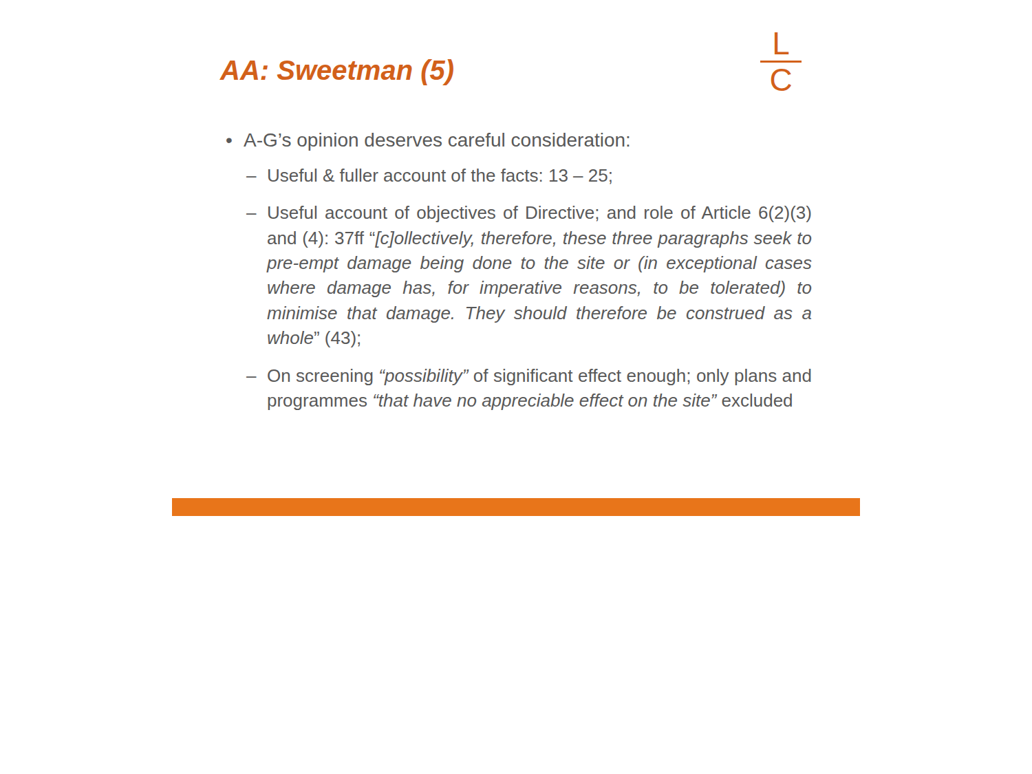L
C
AA: Sweetman (5)
A-G’s opinion deserves careful consideration:
Useful & fuller account of the facts: 13 – 25;
Useful account of objectives of Directive; and role of Article 6(2)(3) and (4): 37ff “[c]ollectively, therefore, these three paragraphs seek to pre-empt damage being done to the site or (in exceptional cases where damage has, for imperative reasons, to be tolerated) to minimise that damage. They should therefore be construed as a whole” (43);
On screening “possibility” of significant effect enough; only plans and programmes “that have no appreciable effect on the site” excluded